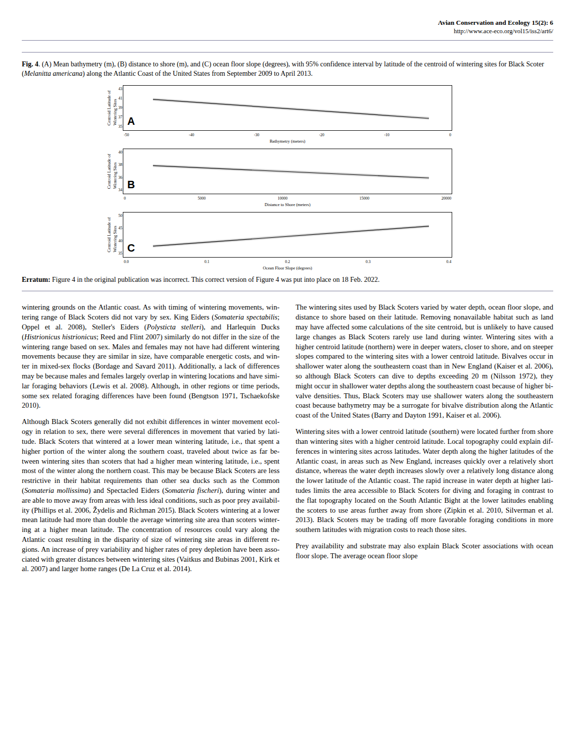Avian Conservation and Ecology 15(2): 6
http://www.ace-eco.org/vol15/iss2/art6/
Fig. 4. (A) Mean bathymetry (m), (B) distance to shore (m), and (C) ocean floor slope (degrees), with 95% confidence interval by latitude of the centroid of wintering sites for Black Scoter (Melanitta americana) along the Atlantic Coast of the United States from September 2009 to April 2013.
Centroid Latitude of
Wintering Sites
4341393735
A
-50-40-30-20-100
Bathymetry (meters)
Centroid Latitude of
Wintering Sites
40383634
B
05000100001500020000
Distance to Shore (meters)
Centroid Latitude of
Wintering Sites
50454035
C
0.00.10.20.30.4
Ocean Floor Slope (degrees)
Erratum: Figure 4 in the original publication was incorrect. This correct version of Figure 4 was put into place on 18 Feb. 2022.
wintering grounds on the Atlantic coast. As with timing of wintering movements, wintering range of Black Scoters did not vary by sex. King Eiders (Somateria spectabilis; Oppel et al. 2008), Steller's Eiders (Polysticta stelleri), and Harlequin Ducks (Histrionicus histrionicus; Reed and Flint 2007) similarly do not differ in the size of the wintering range based on sex. Males and females may not have had different wintering movements because they are similar in size, have comparable energetic costs, and winter in mixed-sex flocks (Bordage and Savard 2011). Additionally, a lack of differences may be because males and females largely overlap in wintering locations and have similar foraging behaviors (Lewis et al. 2008). Although, in other regions or time periods, some sex related foraging differences have been found (Bengtson 1971, Tschaekofske 2010).
Although Black Scoters generally did not exhibit differences in winter movement ecology in relation to sex, there were several differences in movement that varied by latitude. Black Scoters that wintered at a lower mean wintering latitude, i.e., that spent a higher portion of the winter along the southern coast, traveled about twice as far between wintering sites than scoters that had a higher mean wintering latitude, i.e., spent most of the winter along the northern coast. This may be because Black Scoters are less restrictive in their habitat requirements than other sea ducks such as the Common (Somateria mollissima) and Spectacled Eiders (Somateria fischeri), during winter and are able to move away from areas with less ideal conditions, such as poor prey availability (Phillips et al. 2006, Žydelis and Richman 2015). Black Scoters wintering at a lower mean latitude had more than double the average wintering site area than scoters wintering at a higher mean latitude. The concentration of resources could vary along the Atlantic coast resulting in the disparity of size of wintering site areas in different regions. An increase of prey variability and higher rates of prey depletion have been associated with greater distances between wintering sites (Vaitkus and Bubinas 2001, Kirk et al. 2007) and larger home ranges (De La Cruz et al. 2014).
The wintering sites used by Black Scoters varied by water depth, ocean floor slope, and distance to shore based on their latitude. Removing nonavailable habitat such as land may have affected some calculations of the site centroid, but is unlikely to have caused large changes as Black Scoters rarely use land during winter. Wintering sites with a higher centroid latitude (northern) were in deeper waters, closer to shore, and on steeper slopes compared to the wintering sites with a lower centroid latitude. Bivalves occur in shallower water along the southeastern coast than in New England (Kaiser et al. 2006), so although Black Scoters can dive to depths exceeding 20 m (Nilsson 1972), they might occur in shallower water depths along the southeastern coast because of higher bivalve densities. Thus, Black Scoters may use shallower waters along the southeastern coast because bathymetry may be a surrogate for bivalve distribution along the Atlantic coast of the United States (Barry and Dayton 1991, Kaiser et al. 2006).
Wintering sites with a lower centroid latitude (southern) were located further from shore than wintering sites with a higher centroid latitude. Local topography could explain differences in wintering sites across latitudes. Water depth along the higher latitudes of the Atlantic coast, in areas such as New England, increases quickly over a relatively short distance, whereas the water depth increases slowly over a relatively long distance along the lower latitude of the Atlantic coast. The rapid increase in water depth at higher latitudes limits the area accessible to Black Scoters for diving and foraging in contrast to the flat topography located on the South Atlantic Bight at the lower latitudes enabling the scoters to use areas further away from shore (Zipkin et al. 2010, Silverman et al. 2013). Black Scoters may be trading off more favorable foraging conditions in more southern latitudes with migration costs to reach those sites.
Prey availability and substrate may also explain Black Scoter associations with ocean floor slope. The average ocean floor slope